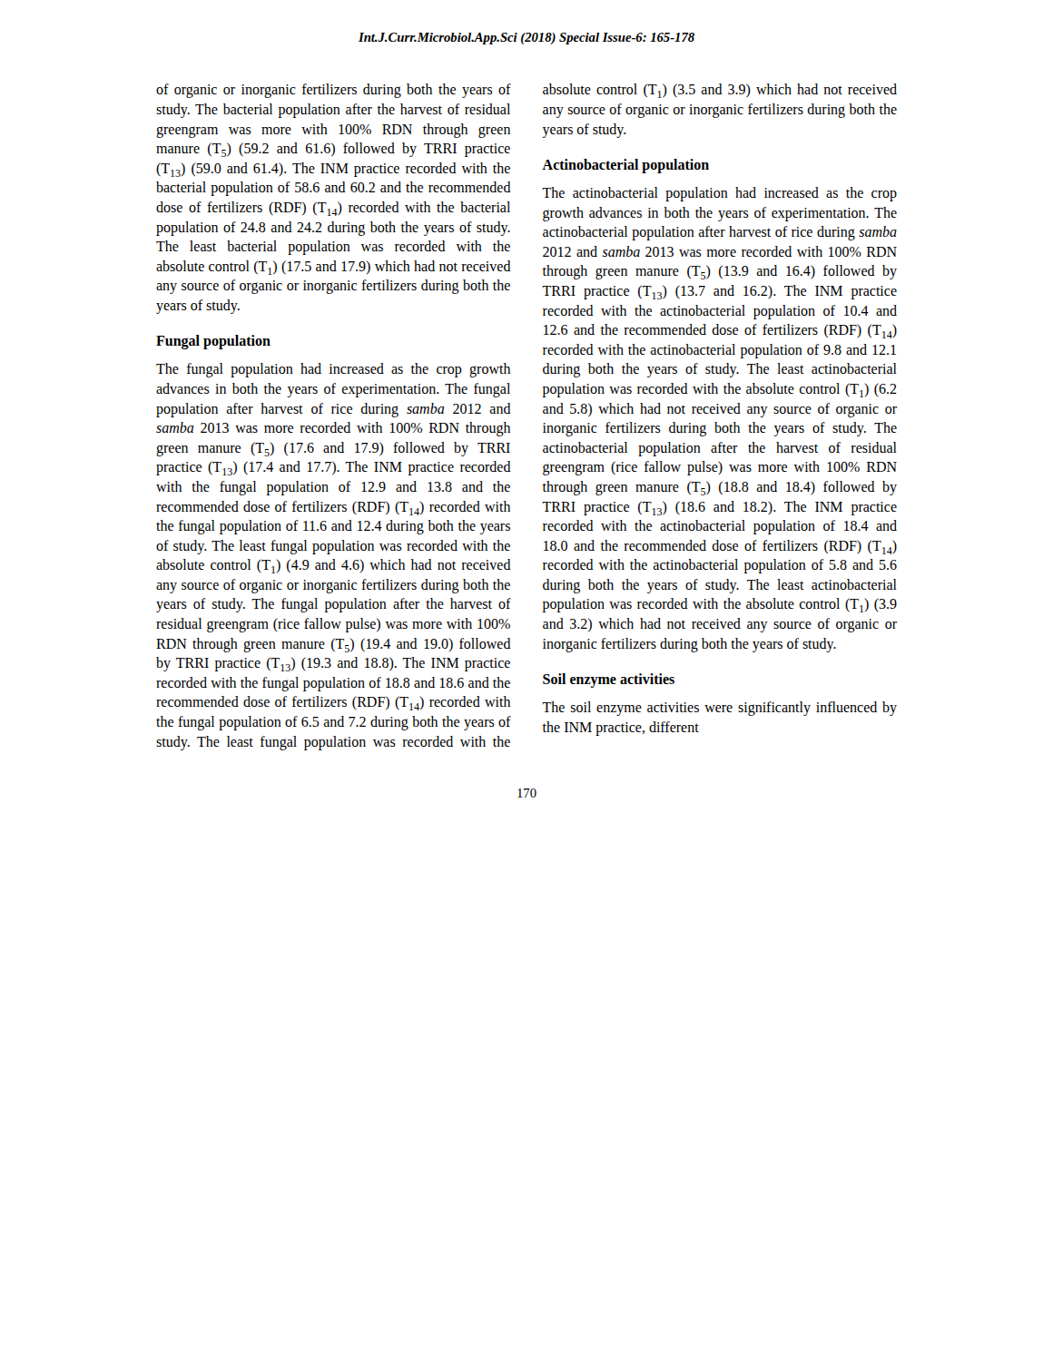Int.J.Curr.Microbiol.App.Sci (2018) Special Issue-6: 165-178
of organic or inorganic fertilizers during both the years of study. The bacterial population after the harvest of residual greengram was more with 100% RDN through green manure (T5) (59.2 and 61.6) followed by TRRI practice (T13) (59.0 and 61.4). The INM practice recorded with the bacterial population of 58.6 and 60.2 and the recommended dose of fertilizers (RDF) (T14) recorded with the bacterial population of 24.8 and 24.2 during both the years of study. The least bacterial population was recorded with the absolute control (T1) (17.5 and 17.9) which had not received any source of organic or inorganic fertilizers during both the years of study.
Fungal population
The fungal population had increased as the crop growth advances in both the years of experimentation. The fungal population after harvest of rice during samba 2012 and samba 2013 was more recorded with 100% RDN through green manure (T5) (17.6 and 17.9) followed by TRRI practice (T13) (17.4 and 17.7). The INM practice recorded with the fungal population of 12.9 and 13.8 and the recommended dose of fertilizers (RDF) (T14) recorded with the fungal population of 11.6 and 12.4 during both the years of study. The least fungal population was recorded with the absolute control (T1) (4.9 and 4.6) which had not received any source of organic or inorganic fertilizers during both the years of study. The fungal population after the harvest of residual greengram (rice fallow pulse) was more with 100% RDN through green manure (T5) (19.4 and 19.0) followed by TRRI practice (T13) (19.3 and 18.8). The INM practice recorded with the fungal population of 18.8 and 18.6 and the recommended dose of fertilizers (RDF) (T14) recorded with the fungal population of 6.5 and 7.2 during both the years of study. The least fungal population was recorded with the absolute control (T1) (3.5 and 3.9) which had not received any source of organic or inorganic fertilizers during both the years of study.
Actinobacterial population
The actinobacterial population had increased as the crop growth advances in both the years of experimentation. The actinobacterial population after harvest of rice during samba 2012 and samba 2013 was more recorded with 100% RDN through green manure (T5) (13.9 and 16.4) followed by TRRI practice (T13) (13.7 and 16.2). The INM practice recorded with the actinobacterial population of 10.4 and 12.6 and the recommended dose of fertilizers (RDF) (T14) recorded with the actinobacterial population of 9.8 and 12.1 during both the years of study. The least actinobacterial population was recorded with the absolute control (T1) (6.2 and 5.8) which had not received any source of organic or inorganic fertilizers during both the years of study. The actinobacterial population after the harvest of residual greengram (rice fallow pulse) was more with 100% RDN through green manure (T5) (18.8 and 18.4) followed by TRRI practice (T13) (18.6 and 18.2). The INM practice recorded with the actinobacterial population of 18.4 and 18.0 and the recommended dose of fertilizers (RDF) (T14) recorded with the actinobacterial population of 5.8 and 5.6 during both the years of study. The least actinobacterial population was recorded with the absolute control (T1) (3.9 and 3.2) which had not received any source of organic or inorganic fertilizers during both the years of study.
Soil enzyme activities
The soil enzyme activities were significantly influenced by the INM practice, different
170